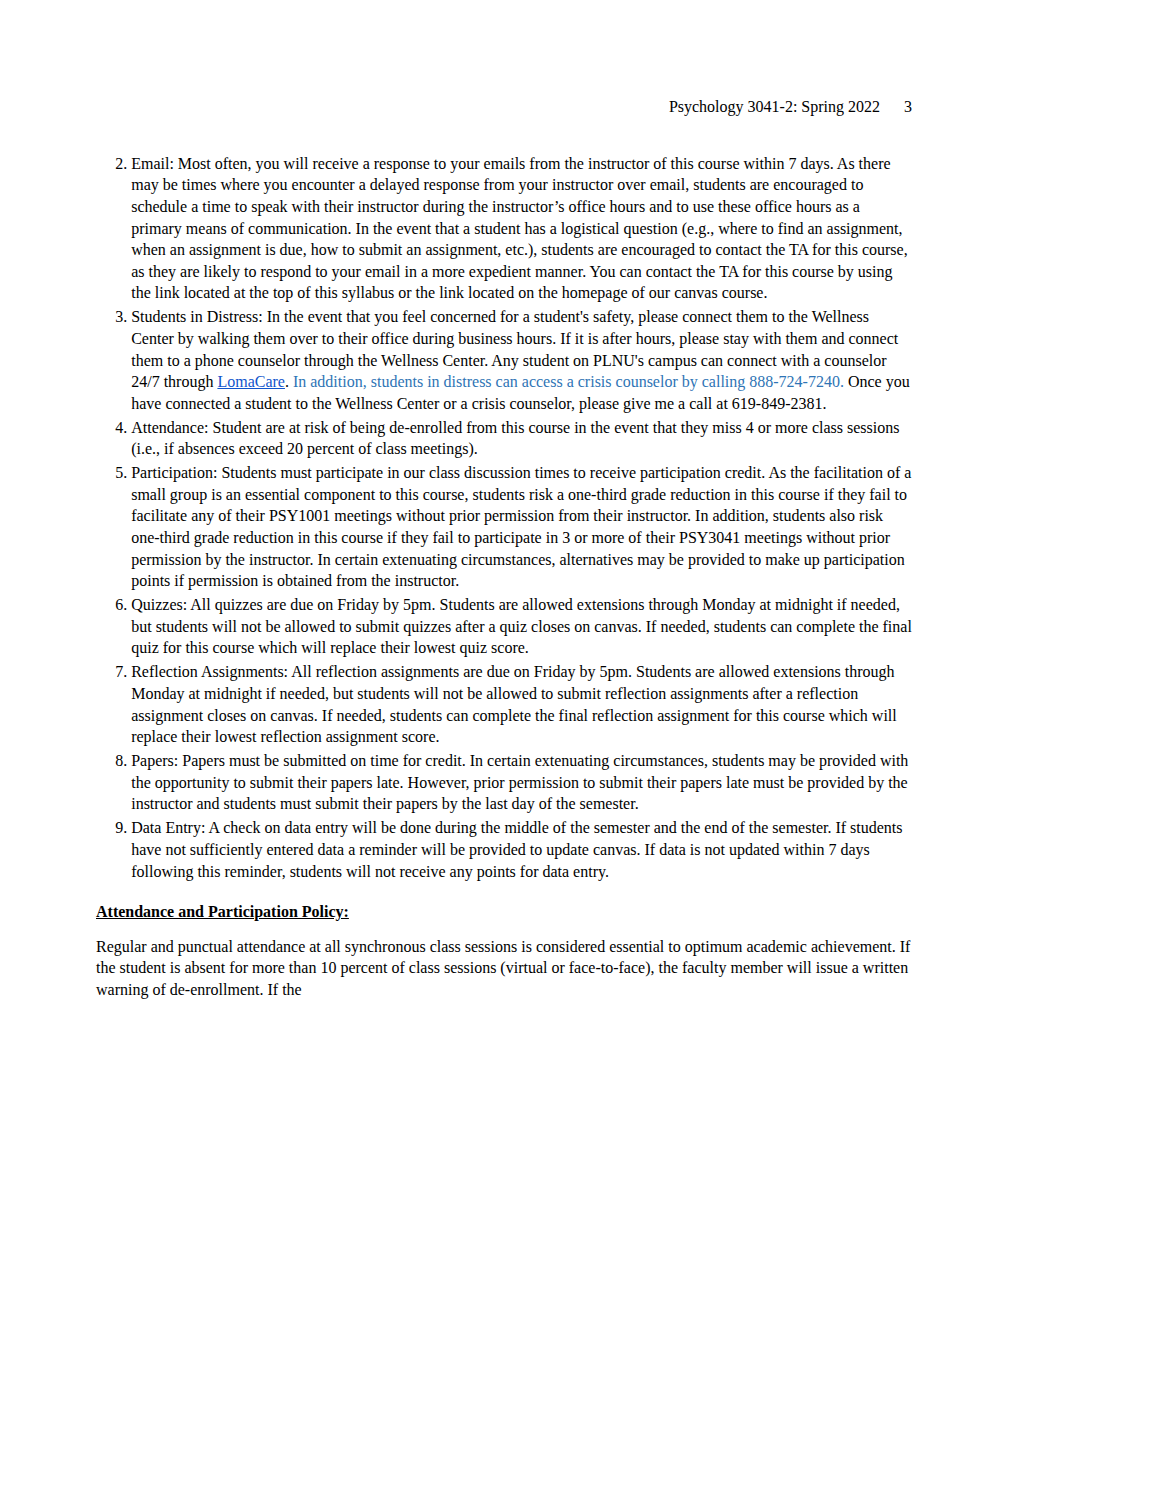Psychology 3041-2: Spring 20223
Email: Most often, you will receive a response to your emails from the instructor of this course within 7 days. As there may be times where you encounter a delayed response from your instructor over email, students are encouraged to schedule a time to speak with their instructor during the instructor’s office hours and to use these office hours as a primary means of communication. In the event that a student has a logistical question (e.g., where to find an assignment, when an assignment is due, how to submit an assignment, etc.), students are encouraged to contact the TA for this course, as they are likely to respond to your email in a more expedient manner. You can contact the TA for this course by using the link located at the top of this syllabus or the link located on the homepage of our canvas course.
Students in Distress: In the event that you feel concerned for a student's safety, please connect them to the Wellness Center by walking them over to their office during business hours. If it is after hours, please stay with them and connect them to a phone counselor through the Wellness Center. Any student on PLNU's campus can connect with a counselor 24/7 through LomaCare. In addition, students in distress can access a crisis counselor by calling 888-724-7240. Once you have connected a student to the Wellness Center or a crisis counselor, please give me a call at 619-849-2381.
Attendance: Student are at risk of being de-enrolled from this course in the event that they miss 4 or more class sessions (i.e., if absences exceed 20 percent of class meetings).
Participation: Students must participate in our class discussion times to receive participation credit. As the facilitation of a small group is an essential component to this course, students risk a one-third grade reduction in this course if they fail to facilitate any of their PSY1001 meetings without prior permission from their instructor. In addition, students also risk one-third grade reduction in this course if they fail to participate in 3 or more of their PSY3041 meetings without prior permission by the instructor. In certain extenuating circumstances, alternatives may be provided to make up participation points if permission is obtained from the instructor.
Quizzes: All quizzes are due on Friday by 5pm. Students are allowed extensions through Monday at midnight if needed, but students will not be allowed to submit quizzes after a quiz closes on canvas. If needed, students can complete the final quiz for this course which will replace their lowest quiz score.
Reflection Assignments: All reflection assignments are due on Friday by 5pm. Students are allowed extensions through Monday at midnight if needed, but students will not be allowed to submit reflection assignments after a reflection assignment closes on canvas. If needed, students can complete the final reflection assignment for this course which will replace their lowest reflection assignment score.
Papers: Papers must be submitted on time for credit. In certain extenuating circumstances, students may be provided with the opportunity to submit their papers late. However, prior permission to submit their papers late must be provided by the instructor and students must submit their papers by the last day of the semester.
Data Entry: A check on data entry will be done during the middle of the semester and the end of the semester. If students have not sufficiently entered data a reminder will be provided to update canvas. If data is not updated within 7 days following this reminder, students will not receive any points for data entry.
Attendance and Participation Policy:
Regular and punctual attendance at all synchronous class sessions is considered essential to optimum academic achievement. If the student is absent for more than 10 percent of class sessions (virtual or face-to-face), the faculty member will issue a written warning of de-enrollment. If the